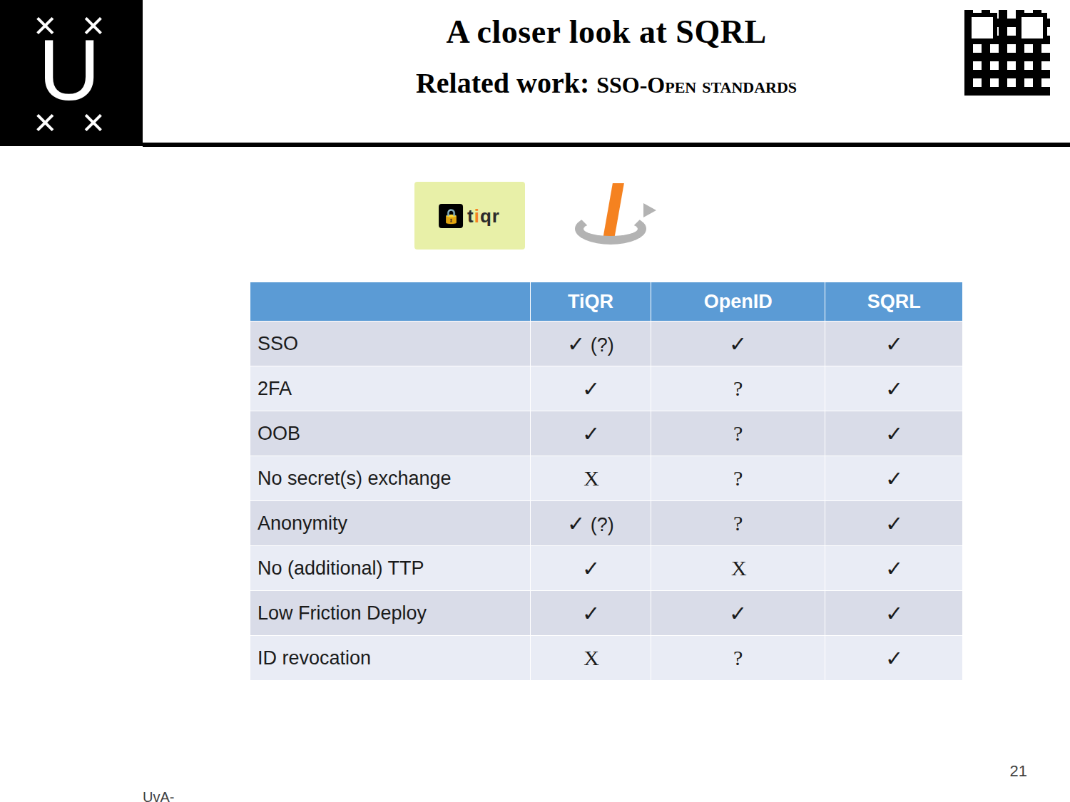× × U × ×
A closer look at SQRL
Related work: SSO-Open standards
🔒tiqr
| | TiQR | OpenID | SQRL |
| --- | --- | --- | --- |
| SSO | ✓ (?) | ✓ | ✓ |
| 2FA | ✓ | ? | ✓ |
| OOB | ✓ | ? | ✓ |
| No secret(s) exchange | Χ | ? | ✓ |
| Anonymity | ✓ (?) | ? | ✓ |
| No (additional) TTP | ✓ | Χ | ✓ |
| Low Friction Deploy | ✓ | ✓ | ✓ |
| ID revocation | Χ | ? | ✓ |
UvA-SNE-RP1 presentation
21